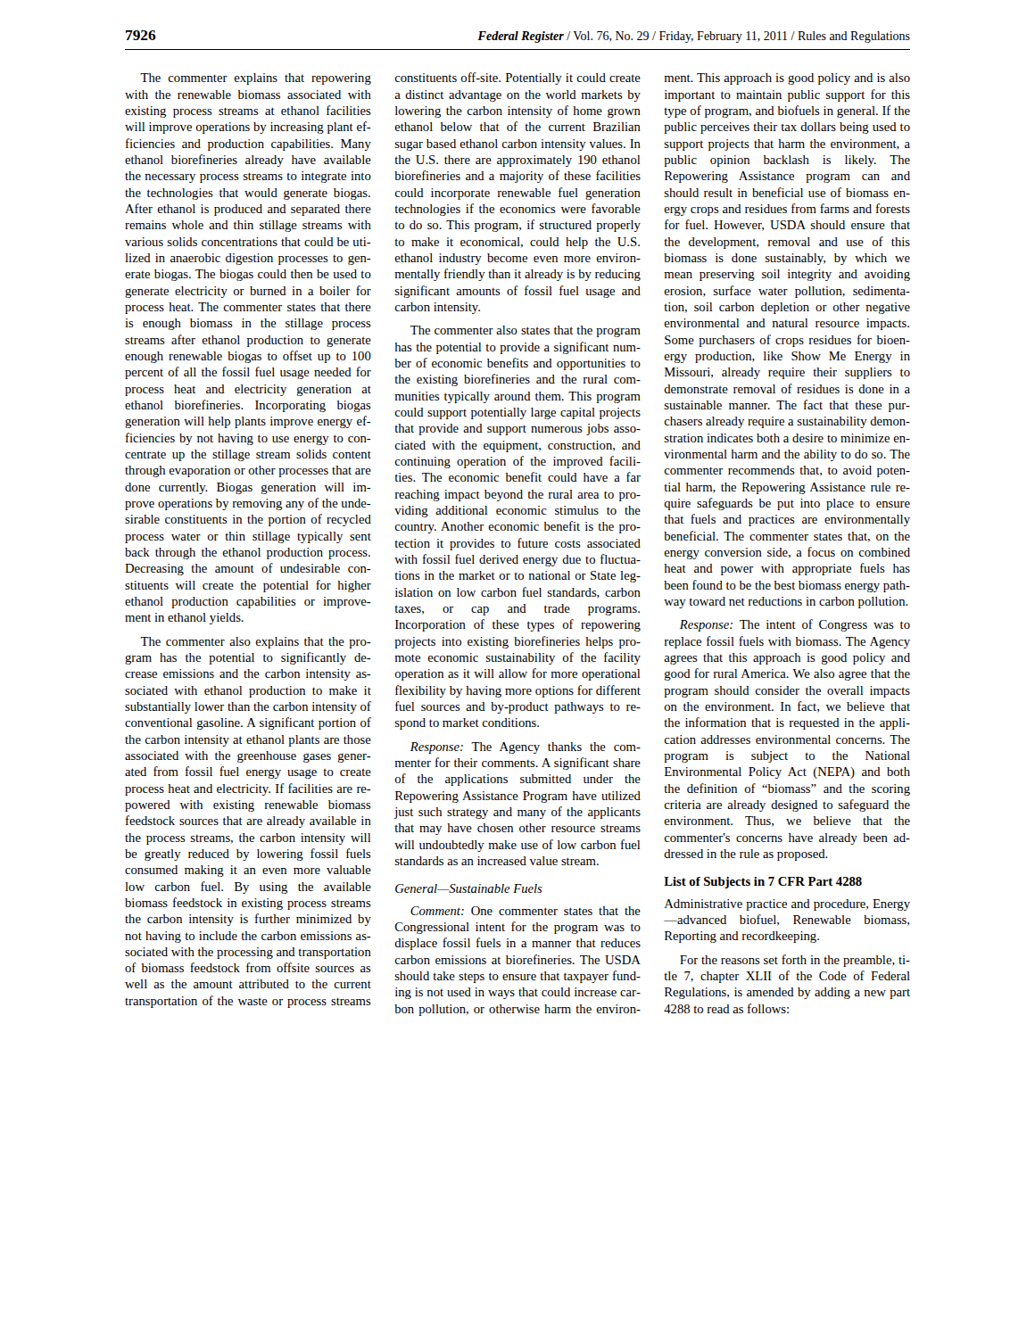7926
Federal Register / Vol. 76, No. 29 / Friday, February 11, 2011 / Rules and Regulations
The commenter explains that repowering with the renewable biomass associated with existing process streams at ethanol facilities will improve operations by increasing plant efficiencies and production capabilities. Many ethanol biorefineries already have available the necessary process streams to integrate into the technologies that would generate biogas. After ethanol is produced and separated there remains whole and thin stillage streams with various solids concentrations that could be utilized in anaerobic digestion processes to generate biogas. The biogas could then be used to generate electricity or burned in a boiler for process heat. The commenter states that there is enough biomass in the stillage process streams after ethanol production to generate enough renewable biogas to offset up to 100 percent of all the fossil fuel usage needed for process heat and electricity generation at ethanol biorefineries. Incorporating biogas generation will help plants improve energy efficiencies by not having to use energy to concentrate up the stillage stream solids content through evaporation or other processes that are done currently. Biogas generation will improve operations by removing any of the undesirable constituents in the portion of recycled process water or thin stillage typically sent back through the ethanol production process. Decreasing the amount of undesirable constituents will create the potential for higher ethanol production capabilities or improvement in ethanol yields.
The commenter also explains that the program has the potential to significantly decrease emissions and the carbon intensity associated with ethanol production to make it substantially lower than the carbon intensity of conventional gasoline. A significant portion of the carbon intensity at ethanol plants are those associated with the greenhouse gases generated from fossil fuel energy usage to create process heat and electricity. If facilities are repowered with existing renewable biomass feedstock sources that are already available in the process streams, the carbon intensity will be greatly reduced by lowering fossil fuels consumed making it an even more valuable low carbon fuel. By using the available biomass feedstock in existing process streams the carbon intensity is further minimized by not having to include the carbon emissions associated with the processing and transportation of biomass feedstock from offsite sources as well as the amount attributed to the current transportation of the waste or process streams constituents off-site. Potentially it could create a distinct advantage on the world markets by lowering the carbon intensity of home grown ethanol below that of the current Brazilian sugar based ethanol carbon intensity values. In the U.S. there are approximately 190 ethanol biorefineries and a majority of these facilities could incorporate renewable fuel generation technologies if the economics were favorable to do so. This program, if structured properly to make it economical, could help the U.S. ethanol industry become even more environmentally friendly than it already is by reducing significant amounts of fossil fuel usage and carbon intensity.
The commenter also states that the program has the potential to provide a significant number of economic benefits and opportunities to the existing biorefineries and the rural communities typically around them. This program could support potentially large capital projects that provide and support numerous jobs associated with the equipment, construction, and continuing operation of the improved facilities. The economic benefit could have a far reaching impact beyond the rural area to providing additional economic stimulus to the country. Another economic benefit is the protection it provides to future costs associated with fossil fuel derived energy due to fluctuations in the market or to national or State legislation on low carbon fuel standards, carbon taxes, or cap and trade programs. Incorporation of these types of repowering projects into existing biorefineries helps promote economic sustainability of the facility operation as it will allow for more operational flexibility by having more options for different fuel sources and by-product pathways to respond to market conditions.
Response: The Agency thanks the commenter for their comments. A significant share of the applications submitted under the Repowering Assistance Program have utilized just such strategy and many of the applicants that may have chosen other resource streams will undoubtedly make use of low carbon fuel standards as an increased value stream.
General—Sustainable Fuels
Comment: One commenter states that the Congressional intent for the program was to displace fossil fuels in a manner that reduces carbon emissions at biorefineries. The USDA should take steps to ensure that taxpayer funding is not used in ways that could increase carbon pollution, or otherwise harm the environment. This approach is good policy and is also important to maintain public support for this type of program, and biofuels in general. If the public perceives their tax dollars being used to support projects that harm the environment, a public opinion backlash is likely. The Repowering Assistance program can and should result in beneficial use of biomass energy crops and residues from farms and forests for fuel. However, USDA should ensure that the development, removal and use of this biomass is done sustainably, by which we mean preserving soil integrity and avoiding erosion, surface water pollution, sedimentation, soil carbon depletion or other negative environmental and natural resource impacts. Some purchasers of crops residues for bioenergy production, like Show Me Energy in Missouri, already require their suppliers to demonstrate removal of residues is done in a sustainable manner. The fact that these purchasers already require a sustainability demonstration indicates both a desire to minimize environmental harm and the ability to do so. The commenter recommends that, to avoid potential harm, the Repowering Assistance rule require safeguards be put into place to ensure that fuels and practices are environmentally beneficial. The commenter states that, on the energy conversion side, a focus on combined heat and power with appropriate fuels has been found to be the best biomass energy pathway toward net reductions in carbon pollution.
Response: The intent of Congress was to replace fossil fuels with biomass. The Agency agrees that this approach is good policy and good for rural America. We also agree that the program should consider the overall impacts on the environment. In fact, we believe that the information that is requested in the application addresses environmental concerns. The program is subject to the National Environmental Policy Act (NEPA) and both the definition of “biomass” and the scoring criteria are already designed to safeguard the environment. Thus, we believe that the commenter's concerns have already been addressed in the rule as proposed.
List of Subjects in 7 CFR Part 4288
Administrative practice and procedure, Energy—advanced biofuel, Renewable biomass, Reporting and recordkeeping.
For the reasons set forth in the preamble, title 7, chapter XLII of the Code of Federal Regulations, is amended by adding a new part 4288 to read as follows: